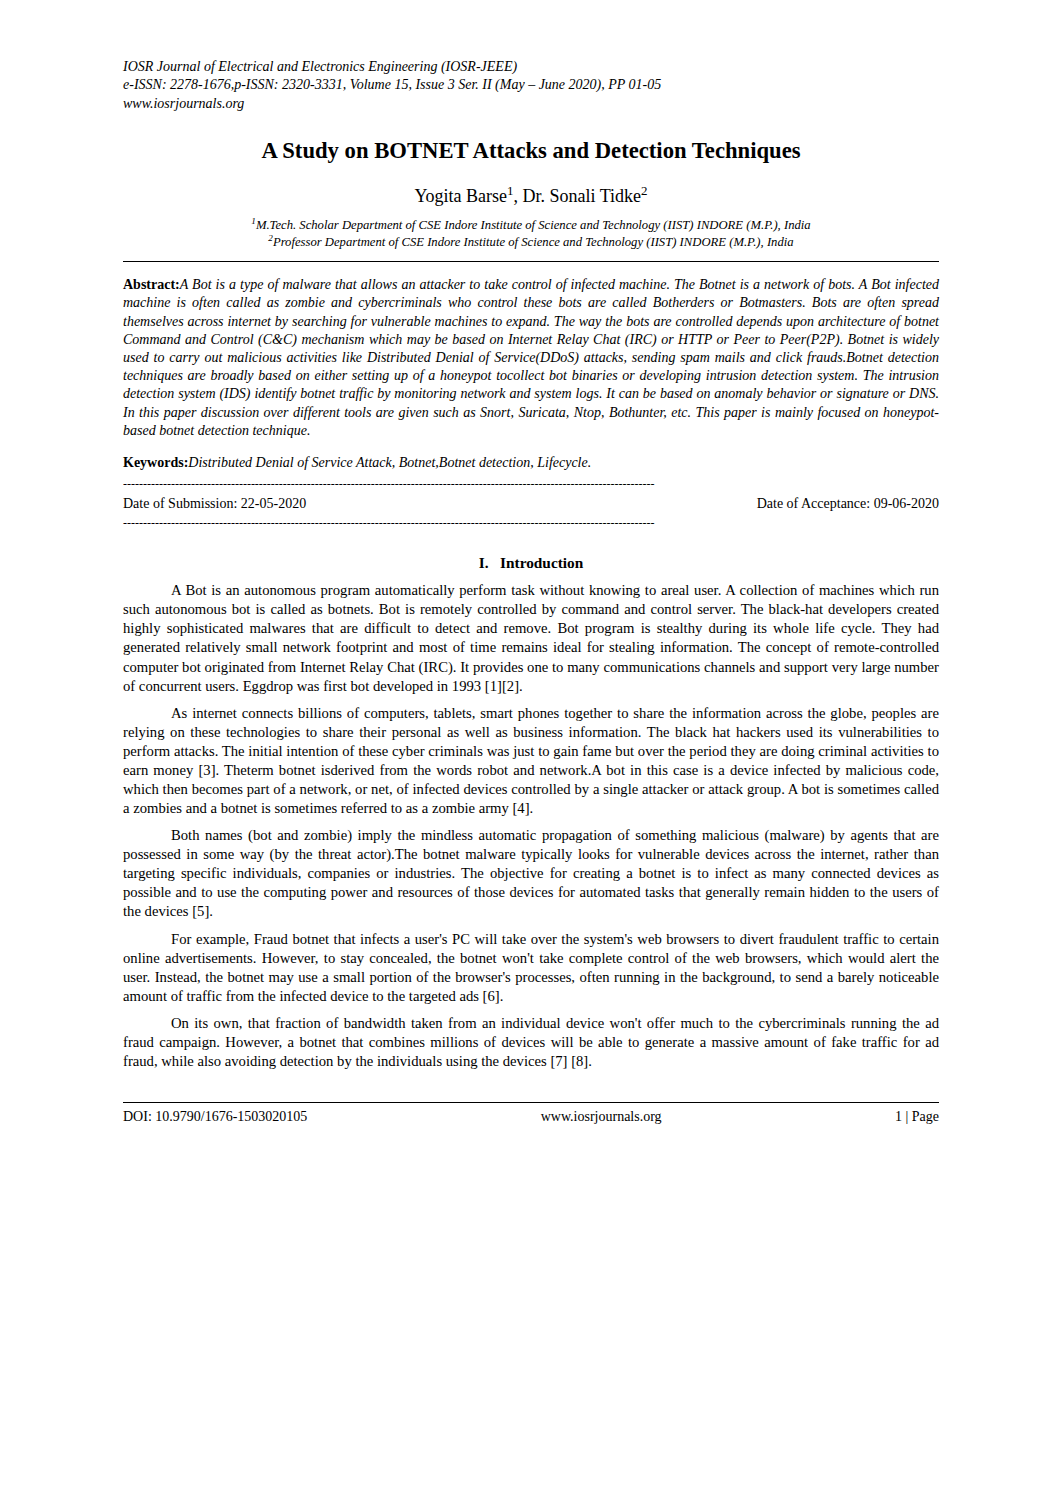IOSR Journal of Electrical and Electronics Engineering (IOSR-JEEE)
e-ISSN: 2278-1676,p-ISSN: 2320-3331, Volume 15, Issue 3 Ser. II (May – June 2020), PP 01-05
www.iosrjournals.org
A Study on BOTNET Attacks and Detection Techniques
Yogita Barse1, Dr. Sonali Tidke2
1M.Tech. Scholar Department of CSE Indore Institute of Science and Technology (IIST) INDORE (M.P.), India
2Professor Department of CSE Indore Institute of Science and Technology (IIST) INDORE (M.P.), India
Abstract: A Bot is a type of malware that allows an attacker to take control of infected machine. The Botnet is a network of bots. A Bot infected machine is often called as zombie and cybercriminals who control these bots are called Botherders or Botmasters. Bots are often spread themselves across internet by searching for vulnerable machines to expand. The way the bots are controlled depends upon architecture of botnet Command and Control (C&C) mechanism which may be based on Internet Relay Chat (IRC) or HTTP or Peer to Peer(P2P). Botnet is widely used to carry out malicious activities like Distributed Denial of Service(DDoS) attacks, sending spam mails and click frauds.Botnet detection techniques are broadly based on either setting up of a honeypot tocollect bot binaries or developing intrusion detection system. The intrusion detection system (IDS) identify botnet traffic by monitoring network and system logs. It can be based on anomaly behavior or signature or DNS. In this paper discussion over different tools are given such as Snort, Suricata, Ntop, Bothunter, etc. This paper is mainly focused on honeypot-based botnet detection technique.
Keywords: Distributed Denial of Service Attack, Botnet,Botnet detection, Lifecycle.
-------------------------------------------------------------------------------------------------------------------------------------
Date of Submission: 22-05-2020 Date of Acceptance: 09-06-2020
-------------------------------------------------------------------------------------------------------------------------------------
I. Introduction
A Bot is an autonomous program automatically perform task without knowing to areal user. A collection of machines which run such autonomous bot is called as botnets. Bot is remotely controlled by command and control server. The black-hat developers created highly sophisticated malwares that are difficult to detect and remove. Bot program is stealthy during its whole life cycle. They had generated relatively small network footprint and most of time remains ideal for stealing information. The concept of remote-controlled computer bot originated from Internet Relay Chat (IRC). It provides one to many communications channels and support very large number of concurrent users. Eggdrop was first bot developed in 1993 [1][2].
As internet connects billions of computers, tablets, smart phones together to share the information across the globe, peoples are relying on these technologies to share their personal as well as business information. The black hat hackers used its vulnerabilities to perform attacks. The initial intention of these cyber criminals was just to gain fame but over the period they are doing criminal activities to earn money [3]. Theterm botnet isderived from the words robot and network.A bot in this case is a device infected by malicious code, which then becomes part of a network, or net, of infected devices controlled by a single attacker or attack group. A bot is sometimes called a zombies and a botnet is sometimes referred to as a zombie army [4].
Both names (bot and zombie) imply the mindless automatic propagation of something malicious (malware) by agents that are possessed in some way (by the threat actor).The botnet malware typically looks for vulnerable devices across the internet, rather than targeting specific individuals, companies or industries. The objective for creating a botnet is to infect as many connected devices as possible and to use the computing power and resources of those devices for automated tasks that generally remain hidden to the users of the devices [5].
For example, Fraud botnet that infects a user's PC will take over the system's web browsers to divert fraudulent traffic to certain online advertisements. However, to stay concealed, the botnet won't take complete control of the web browsers, which would alert the user. Instead, the botnet may use a small portion of the browser's processes, often running in the background, to send a barely noticeable amount of traffic from the infected device to the targeted ads [6].
On its own, that fraction of bandwidth taken from an individual device won't offer much to the cybercriminals running the ad fraud campaign. However, a botnet that combines millions of devices will be able to generate a massive amount of fake traffic for ad fraud, while also avoiding detection by the individuals using the devices [7] [8].
DOI: 10.9790/1676-1503020105 www.iosrjournals.org 1 | Page